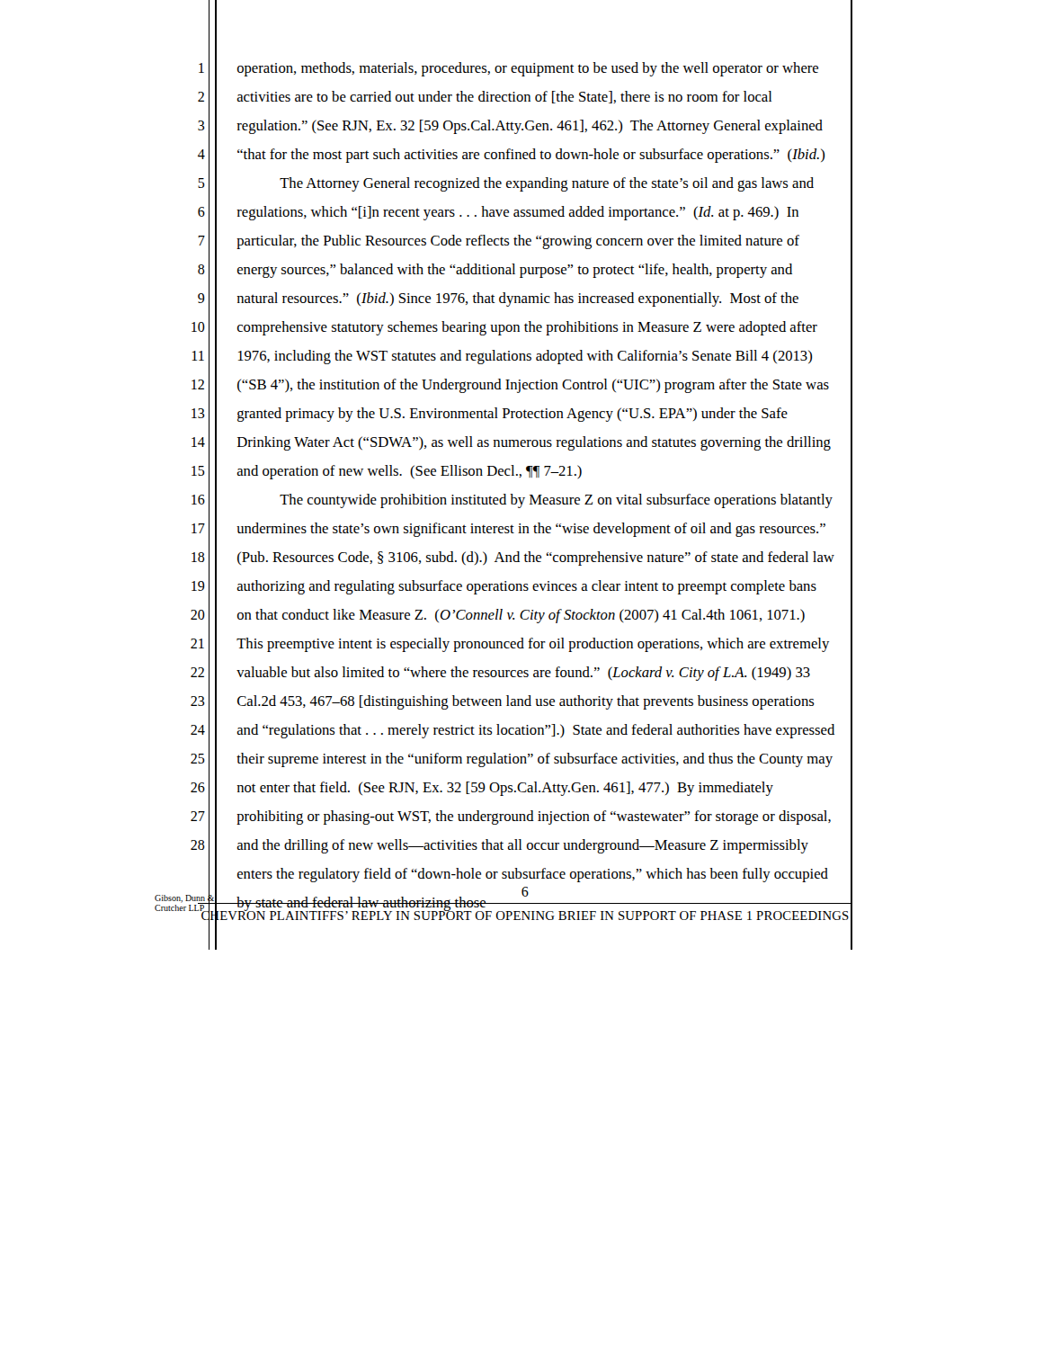1
2
3
4
5
6
7
8
9
10
11
12
13
14
15
16
17
18
19
20
21
22
23
24
25
26
27
28
operation, methods, materials, procedures, or equipment to be used by the well operator or where activities are to be carried out under the direction of [the State], there is no room for local regulation.” (See RJN, Ex. 32 [59 Ops.Cal.Atty.Gen. 461], 462.) The Attorney General explained “that for the most part such activities are confined to down-hole or subsurface operations.” (Ibid.)
The Attorney General recognized the expanding nature of the state’s oil and gas laws and regulations, which “[i]n recent years . . . have assumed added importance.” (Id. at p. 469.) In particular, the Public Resources Code reflects the “growing concern over the limited nature of energy sources,” balanced with the “additional purpose” to protect “life, health, property and natural resources.” (Ibid.) Since 1976, that dynamic has increased exponentially. Most of the comprehensive statutory schemes bearing upon the prohibitions in Measure Z were adopted after 1976, including the WST statutes and regulations adopted with California’s Senate Bill 4 (2013) (“SB 4”), the institution of the Underground Injection Control (“UIC”) program after the State was granted primacy by the U.S. Environmental Protection Agency (“U.S. EPA”) under the Safe Drinking Water Act (“SDWA”), as well as numerous regulations and statutes governing the drilling and operation of new wells. (See Ellison Decl., ¶¶ 7–21.)
The countywide prohibition instituted by Measure Z on vital subsurface operations blatantly undermines the state’s own significant interest in the “wise development of oil and gas resources.” (Pub. Resources Code, § 3106, subd. (d).) And the “comprehensive nature” of state and federal law authorizing and regulating subsurface operations evinces a clear intent to preempt complete bans on that conduct like Measure Z. (O’Connell v. City of Stockton (2007) 41 Cal.4th 1061, 1071.) This preemptive intent is especially pronounced for oil production operations, which are extremely valuable but also limited to “where the resources are found.” (Lockard v. City of L.A. (1949) 33 Cal.2d 453, 467–68 [distinguishing between land use authority that prevents business operations and “regulations that . . . merely restrict its location”].) State and federal authorities have expressed their supreme interest in the “uniform regulation” of subsurface activities, and thus the County may not enter that field. (See RJN, Ex. 32 [59 Ops.Cal.Atty.Gen. 461], 477.) By immediately prohibiting or phasing-out WST, the underground injection of “wastewater” for storage or disposal, and the drilling of new wells—activities that all occur underground—Measure Z impermissibly enters the regulatory field of “down-hole or subsurface operations,” which has been fully occupied by state and federal law authorizing those
Gibson, Dunn &
Crutcher LLP
6
CHEVRON PLAINTIFFS’ REPLY IN SUPPORT OF OPENING BRIEF IN SUPPORT OF PHASE 1 PROCEEDINGS